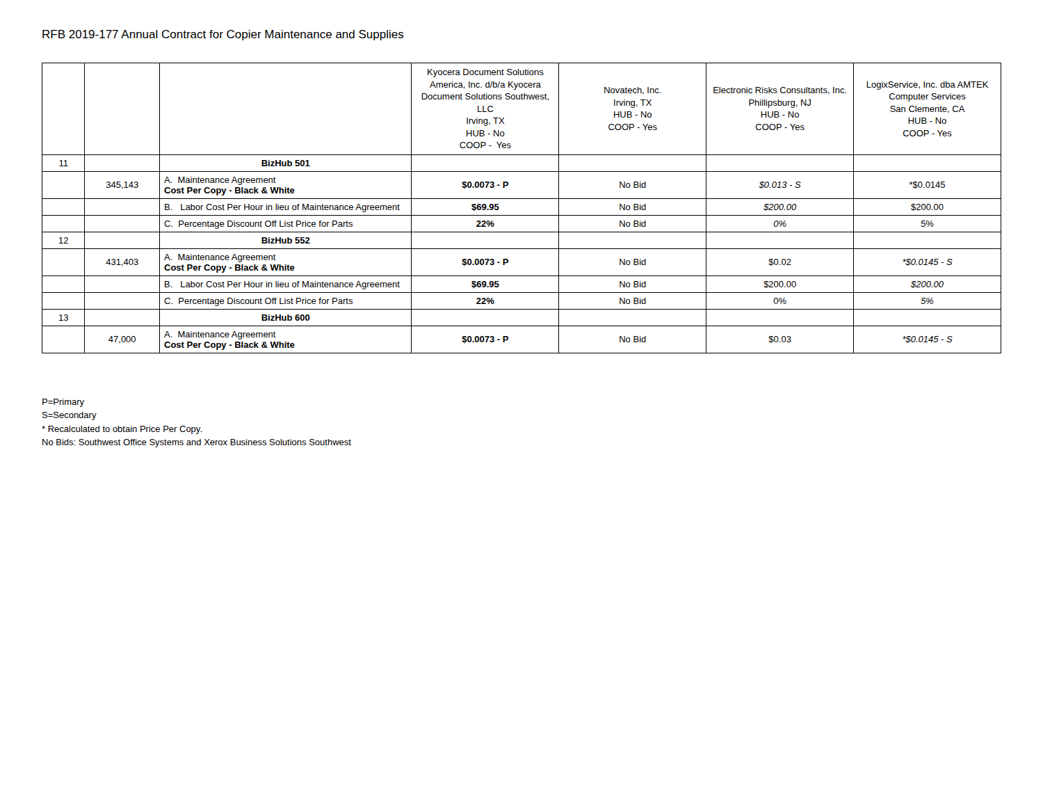RFB 2019-177 Annual Contract for Copier Maintenance and Supplies
| | | | Kyocera Document Solutions America, Inc. d/b/a Kyocera Document Solutions Southwest, LLC Irving, TX HUB - No COOP - Yes | Novatech, Inc. Irving, TX HUB - No COOP - Yes | Electronic Risks Consultants, Inc. Phillipsburg, NJ HUB - No COOP - Yes | LogixService, Inc. dba AMTEK Computer Services San Clemente, CA HUB - No COOP - Yes |
| --- | --- | --- | --- | --- | --- | --- |
| 11 | | BizHub 501 | | | | |
| | 345,143 | A. Maintenance Agreement Cost Per Copy - Black & White | $0.0073 - P | No Bid | $0.013 - S | *$0.0145 |
| | | B. Labor Cost Per Hour in lieu of Maintenance Agreement | $69.95 | No Bid | $200.00 | $200.00 |
| | | C. Percentage Discount Off List Price for Parts | 22% | No Bid | 0% | 5% |
| 12 | | BizHub 552 | | | | |
| | 431,403 | A. Maintenance Agreement Cost Per Copy - Black & White | $0.0073 - P | No Bid | $0.02 | *$0.0145 - S |
| | | B. Labor Cost Per Hour in lieu of Maintenance Agreement | $69.95 | No Bid | $200.00 | $200.00 |
| | | C. Percentage Discount Off List Price for Parts | 22% | No Bid | 0% | 5% |
| 13 | | BizHub 600 | | | | |
| | 47,000 | A. Maintenance Agreement Cost Per Copy - Black & White | $0.0073 - P | No Bid | $0.03 | *$0.0145 - S |
P=Primary
S=Secondary
* Recalculated to obtain Price Per Copy.
No Bids: Southwest Office Systems and Xerox Business Solutions Southwest